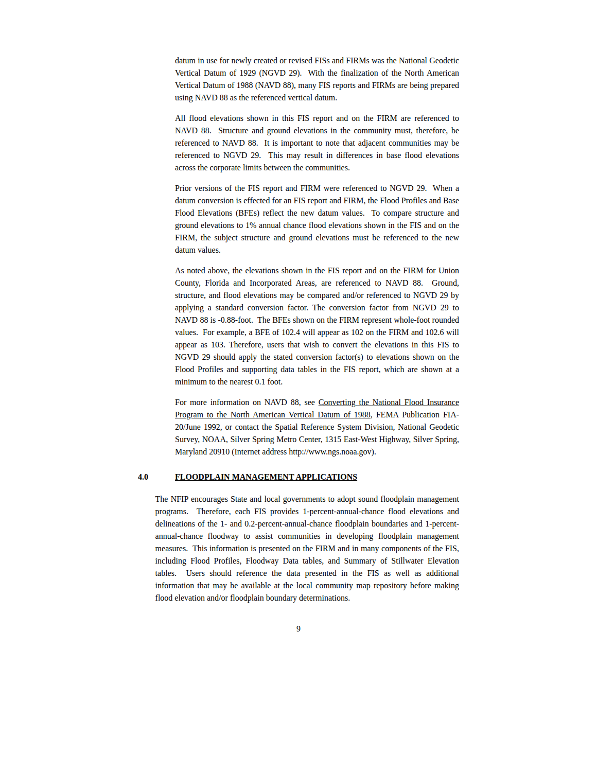datum in use for newly created or revised FISs and FIRMs was the National Geodetic Vertical Datum of 1929 (NGVD 29). With the finalization of the North American Vertical Datum of 1988 (NAVD 88), many FIS reports and FIRMs are being prepared using NAVD 88 as the referenced vertical datum.
All flood elevations shown in this FIS report and on the FIRM are referenced to NAVD 88. Structure and ground elevations in the community must, therefore, be referenced to NAVD 88. It is important to note that adjacent communities may be referenced to NGVD 29. This may result in differences in base flood elevations across the corporate limits between the communities.
Prior versions of the FIS report and FIRM were referenced to NGVD 29. When a datum conversion is effected for an FIS report and FIRM, the Flood Profiles and Base Flood Elevations (BFEs) reflect the new datum values. To compare structure and ground elevations to 1% annual chance flood elevations shown in the FIS and on the FIRM, the subject structure and ground elevations must be referenced to the new datum values.
As noted above, the elevations shown in the FIS report and on the FIRM for Union County, Florida and Incorporated Areas, are referenced to NAVD 88. Ground, structure, and flood elevations may be compared and/or referenced to NGVD 29 by applying a standard conversion factor. The conversion factor from NGVD 29 to NAVD 88 is -0.88-foot. The BFEs shown on the FIRM represent whole-foot rounded values. For example, a BFE of 102.4 will appear as 102 on the FIRM and 102.6 will appear as 103. Therefore, users that wish to convert the elevations in this FIS to NGVD 29 should apply the stated conversion factor(s) to elevations shown on the Flood Profiles and supporting data tables in the FIS report, which are shown at a minimum to the nearest 0.1 foot.
For more information on NAVD 88, see Converting the National Flood Insurance Program to the North American Vertical Datum of 1988, FEMA Publication FIA-20/June 1992, or contact the Spatial Reference System Division, National Geodetic Survey, NOAA, Silver Spring Metro Center, 1315 East-West Highway, Silver Spring, Maryland 20910 (Internet address http://www.ngs.noaa.gov).
4.0 FLOODPLAIN MANAGEMENT APPLICATIONS
The NFIP encourages State and local governments to adopt sound floodplain management programs. Therefore, each FIS provides 1-percent-annual-chance flood elevations and delineations of the 1- and 0.2-percent-annual-chance floodplain boundaries and 1-percent-annual-chance floodway to assist communities in developing floodplain management measures. This information is presented on the FIRM and in many components of the FIS, including Flood Profiles, Floodway Data tables, and Summary of Stillwater Elevation tables. Users should reference the data presented in the FIS as well as additional information that may be available at the local community map repository before making flood elevation and/or floodplain boundary determinations.
9